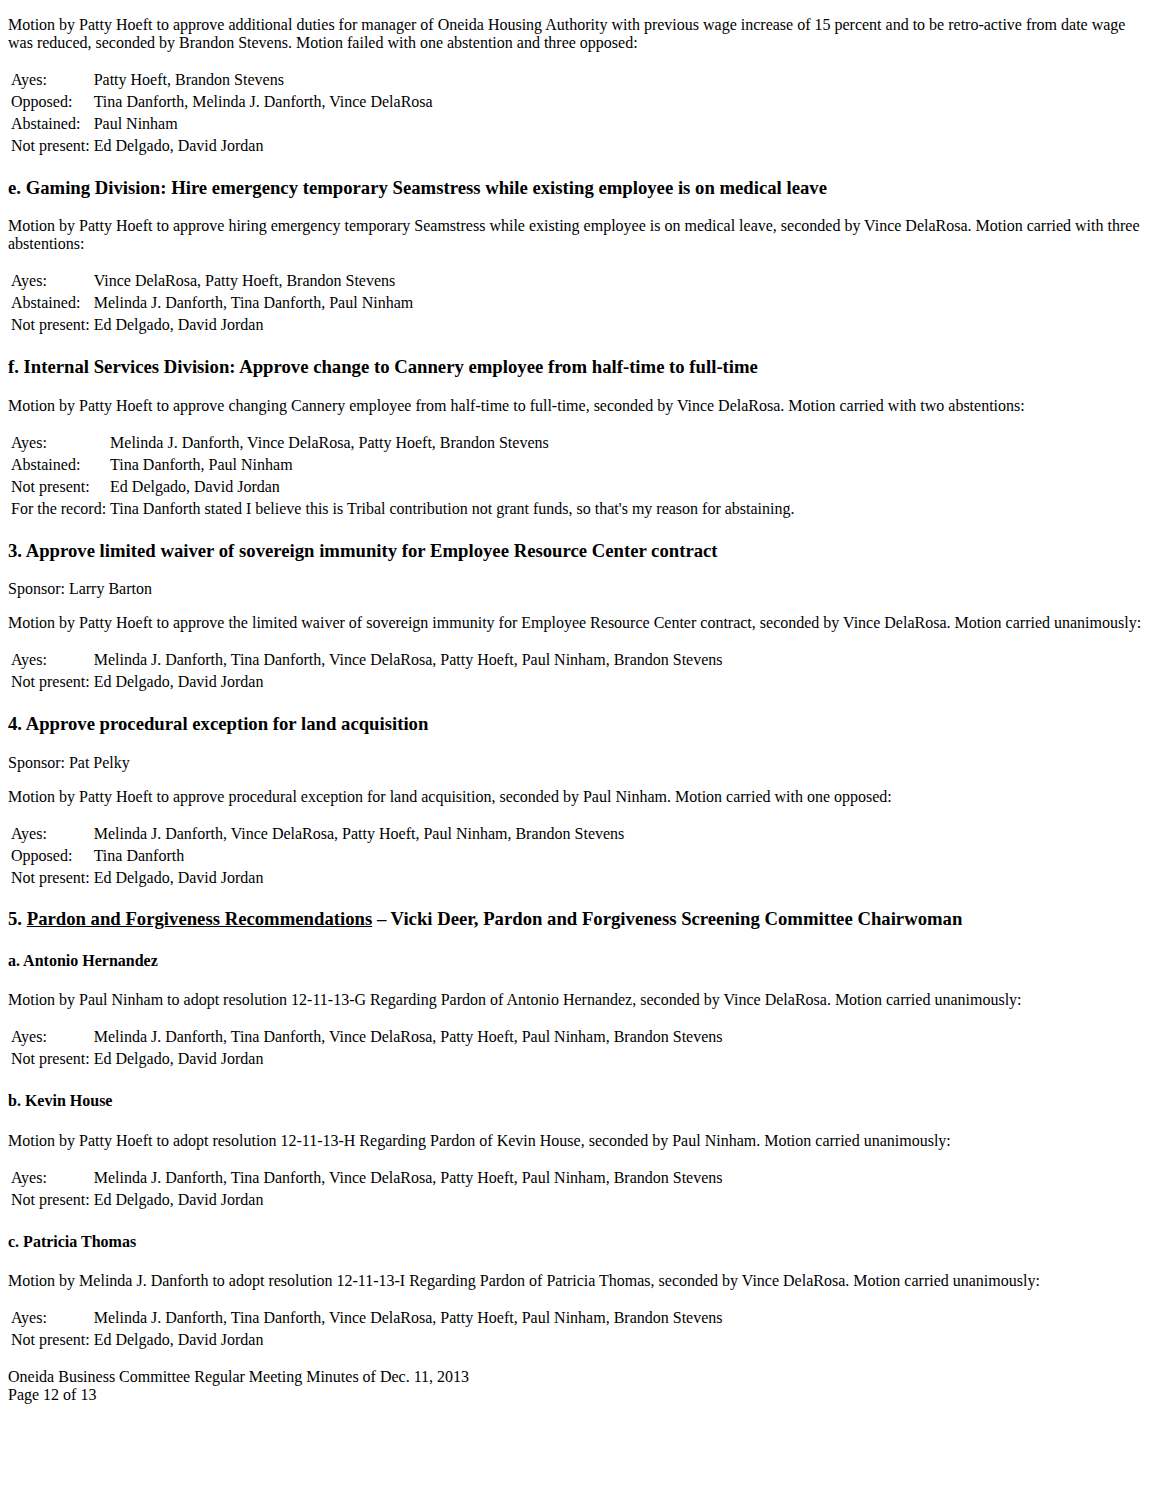Motion by Patty Hoeft to approve additional duties for manager of Oneida Housing Authority with previous wage increase of 15 percent and to be retro-active from date wage was reduced, seconded by Brandon Stevens. Motion failed with one abstention and three opposed:
| Ayes: | Patty Hoeft, Brandon Stevens |
| Opposed: | Tina Danforth, Melinda J. Danforth, Vince DelaRosa |
| Abstained: | Paul Ninham |
| Not present: | Ed Delgado, David Jordan |
e. Gaming Division: Hire emergency temporary Seamstress while existing employee is on medical leave
Motion by Patty Hoeft to approve hiring emergency temporary Seamstress while existing employee is on medical leave, seconded by Vince DelaRosa. Motion carried with three abstentions:
| Ayes: | Vince DelaRosa, Patty Hoeft, Brandon Stevens |
| Abstained: | Melinda J. Danforth, Tina Danforth, Paul Ninham |
| Not present: | Ed Delgado, David Jordan |
f. Internal Services Division: Approve change to Cannery employee from half-time to full-time
Motion by Patty Hoeft to approve changing Cannery employee from half-time to full-time, seconded by Vince DelaRosa. Motion carried with two abstentions:
| Ayes: | Melinda J. Danforth, Vince DelaRosa, Patty Hoeft, Brandon Stevens |
| Abstained: | Tina Danforth, Paul Ninham |
| Not present: | Ed Delgado, David Jordan |
| For the record: | Tina Danforth stated I believe this is Tribal contribution not grant funds, so that's my reason for abstaining. |
3. Approve limited waiver of sovereign immunity for Employee Resource Center contract
Sponsor: Larry Barton
Motion by Patty Hoeft to approve the limited waiver of sovereign immunity for Employee Resource Center contract, seconded by Vince DelaRosa. Motion carried unanimously:
| Ayes: | Melinda J. Danforth, Tina Danforth, Vince DelaRosa, Patty Hoeft, Paul Ninham, Brandon Stevens |
| Not present: | Ed Delgado, David Jordan |
4. Approve procedural exception for land acquisition
Sponsor: Pat Pelky
Motion by Patty Hoeft to approve procedural exception for land acquisition, seconded by Paul Ninham. Motion carried with one opposed:
| Ayes: | Melinda J. Danforth, Vince DelaRosa, Patty Hoeft, Paul Ninham, Brandon Stevens |
| Opposed: | Tina Danforth |
| Not present: | Ed Delgado, David Jordan |
5. Pardon and Forgiveness Recommendations – Vicki Deer, Pardon and Forgiveness Screening Committee Chairwoman
a. Antonio Hernandez
Motion by Paul Ninham to adopt resolution 12-11-13-G Regarding Pardon of Antonio Hernandez, seconded by Vince DelaRosa. Motion carried unanimously:
| Ayes: | Melinda J. Danforth, Tina Danforth, Vince DelaRosa, Patty Hoeft, Paul Ninham, Brandon Stevens |
| Not present: | Ed Delgado, David Jordan |
b. Kevin House
Motion by Patty Hoeft to adopt resolution 12-11-13-H Regarding Pardon of Kevin House, seconded by Paul Ninham. Motion carried unanimously:
| Ayes: | Melinda J. Danforth, Tina Danforth, Vince DelaRosa, Patty Hoeft, Paul Ninham, Brandon Stevens |
| Not present: | Ed Delgado, David Jordan |
c. Patricia Thomas
Motion by Melinda J. Danforth to adopt resolution 12-11-13-I Regarding Pardon of Patricia Thomas, seconded by Vince DelaRosa. Motion carried unanimously:
| Ayes: | Melinda J. Danforth, Tina Danforth, Vince DelaRosa, Patty Hoeft, Paul Ninham, Brandon Stevens |
| Not present: | Ed Delgado, David Jordan |
Oneida Business Committee Regular Meeting Minutes of Dec. 11, 2013
Page 12 of 13